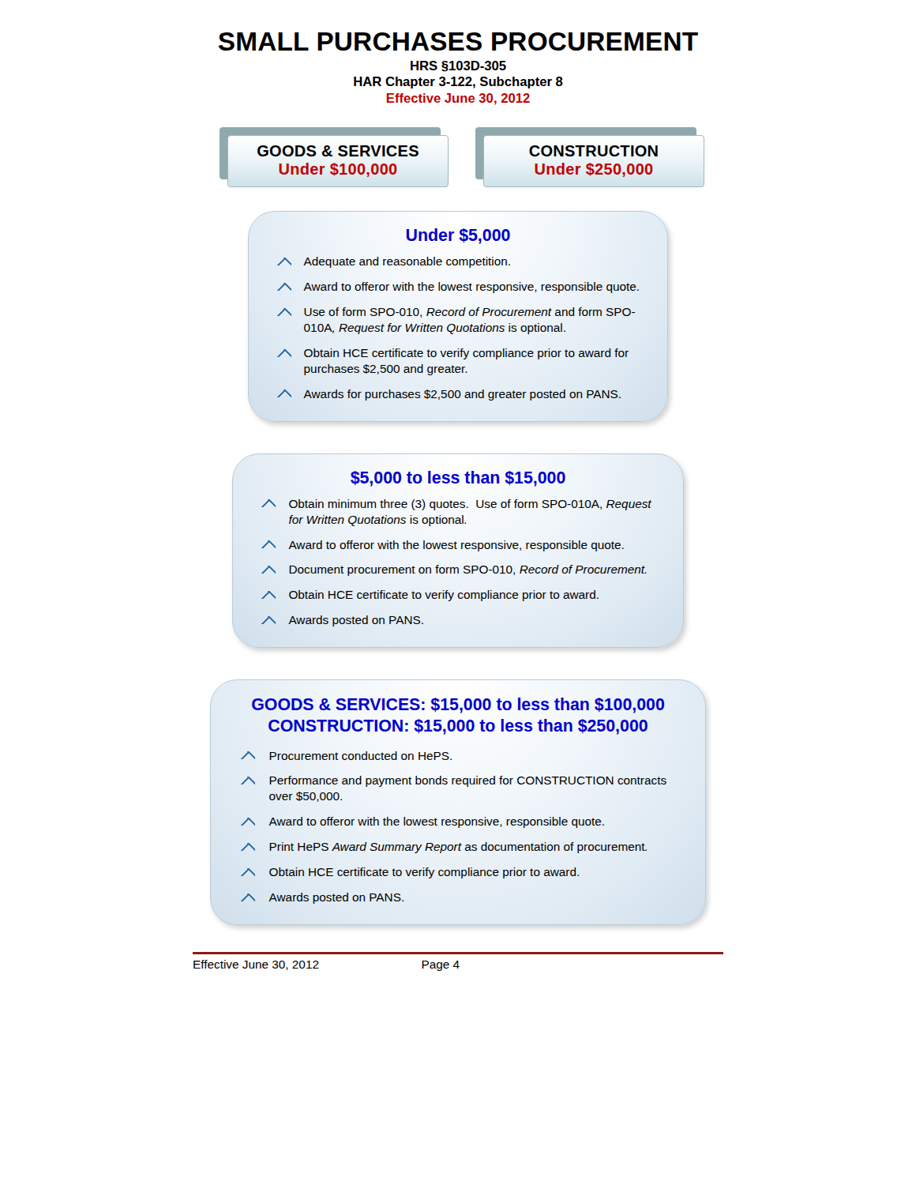SMALL PURCHASES PROCUREMENT
HRS §103D-305
HAR Chapter 3-122, Subchapter 8
Effective June 30, 2012
GOODS & SERVICES
Under $100,000
CONSTRUCTION
Under $250,000
Under $5,000
Adequate and reasonable competition.
Award to offeror with the lowest responsive, responsible quote.
Use of form SPO-010, Record of Procurement and form SPO-010A, Request for Written Quotations is optional.
Obtain HCE certificate to verify compliance prior to award for purchases $2,500 and greater.
Awards for purchases $2,500 and greater posted on PANS.
$5,000 to less than $15,000
Obtain minimum three (3) quotes. Use of form SPO-010A, Request for Written Quotations is optional.
Award to offeror with the lowest responsive, responsible quote.
Document procurement on form SPO-010, Record of Procurement.
Obtain HCE certificate to verify compliance prior to award.
Awards posted on PANS.
GOODS & SERVICES: $15,000 to less than $100,000
CONSTRUCTION: $15,000 to less than $250,000
Procurement conducted on HePS.
Performance and payment bonds required for CONSTRUCTION contracts over $50,000.
Award to offeror with the lowest responsive, responsible quote.
Print HePS Award Summary Report as documentation of procurement.
Obtain HCE certificate to verify compliance prior to award.
Awards posted on PANS.
Effective June 30, 2012Page 4